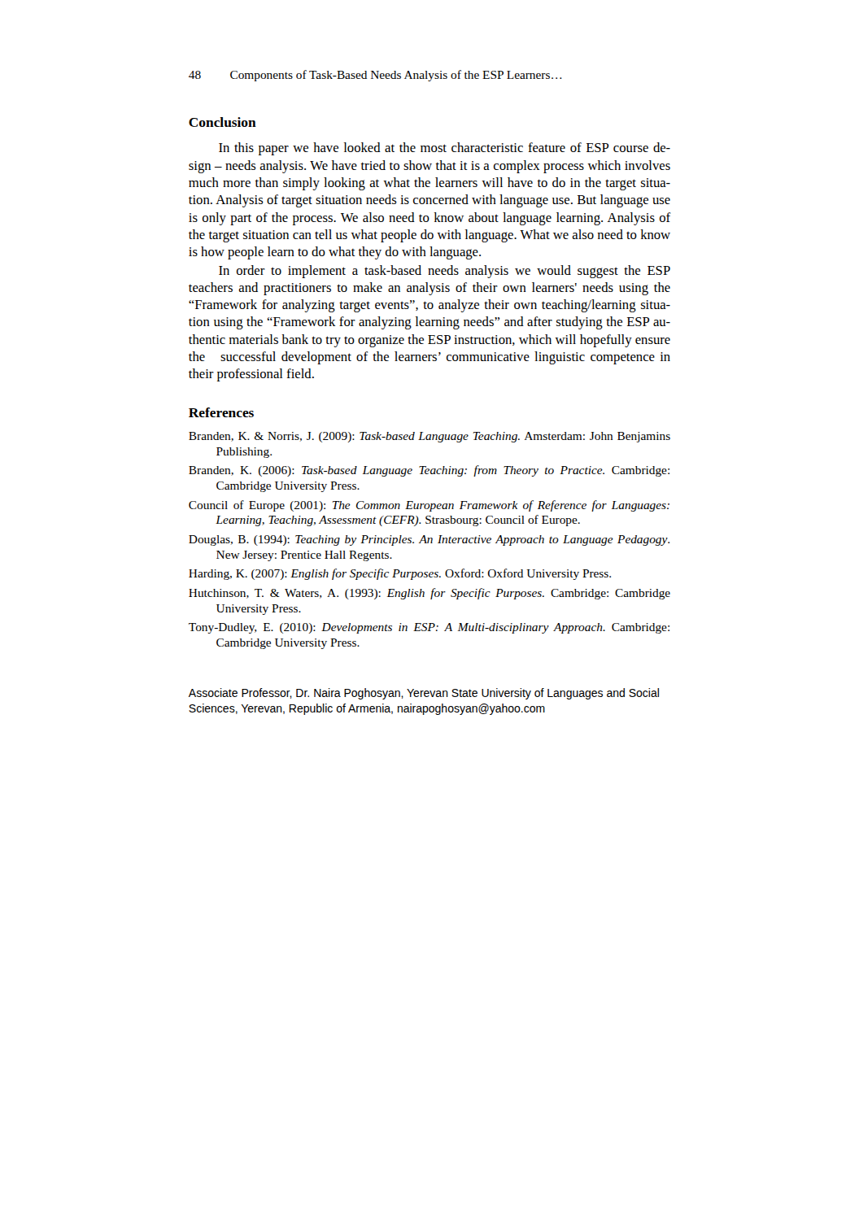48 Components of Task-Based Needs Analysis of the ESP Learners…
Conclusion
In this paper we have looked at the most characteristic feature of ESP course design – needs analysis. We have tried to show that it is a complex process which involves much more than simply looking at what the learners will have to do in the target situation. Analysis of target situation needs is concerned with language use. But language use is only part of the process. We also need to know about language learning. Analysis of the target situation can tell us what people do with language. What we also need to know is how people learn to do what they do with language.
In order to implement a task-based needs analysis we would suggest the ESP teachers and practitioners to make an analysis of their own learners' needs using the “Framework for analyzing target events”, to analyze their own teaching/learning situation using the “Framework for analyzing learning needs” and after studying the ESP authentic materials bank to try to organize the ESP instruction, which will hopefully ensure the successful development of the learners’ communicative linguistic competence in their professional field.
References
Branden, K. & Norris, J. (2009): Task-based Language Teaching. Amsterdam: John Benjamins Publishing.
Branden, K. (2006): Task-based Language Teaching: from Theory to Practice. Cambridge: Cambridge University Press.
Council of Europe (2001): The Common European Framework of Reference for Languages: Learning, Teaching, Assessment (CEFR). Strasbourg: Council of Europe.
Douglas, B. (1994): Teaching by Principles. An Interactive Approach to Language Pedagogy. New Jersey: Prentice Hall Regents.
Harding, K. (2007): English for Specific Purposes. Oxford: Oxford University Press.
Hutchinson, T. & Waters, A. (1993): English for Specific Purposes. Cambridge: Cambridge University Press.
Tony-Dudley, E. (2010): Developments in ESP: A Multi-disciplinary Approach. Cambridge: Cambridge University Press.
Associate Professor, Dr. Naira Poghosyan, Yerevan State University of Languages and Social Sciences, Yerevan, Republic of Armenia, nairapoghosyan@yahoo.com